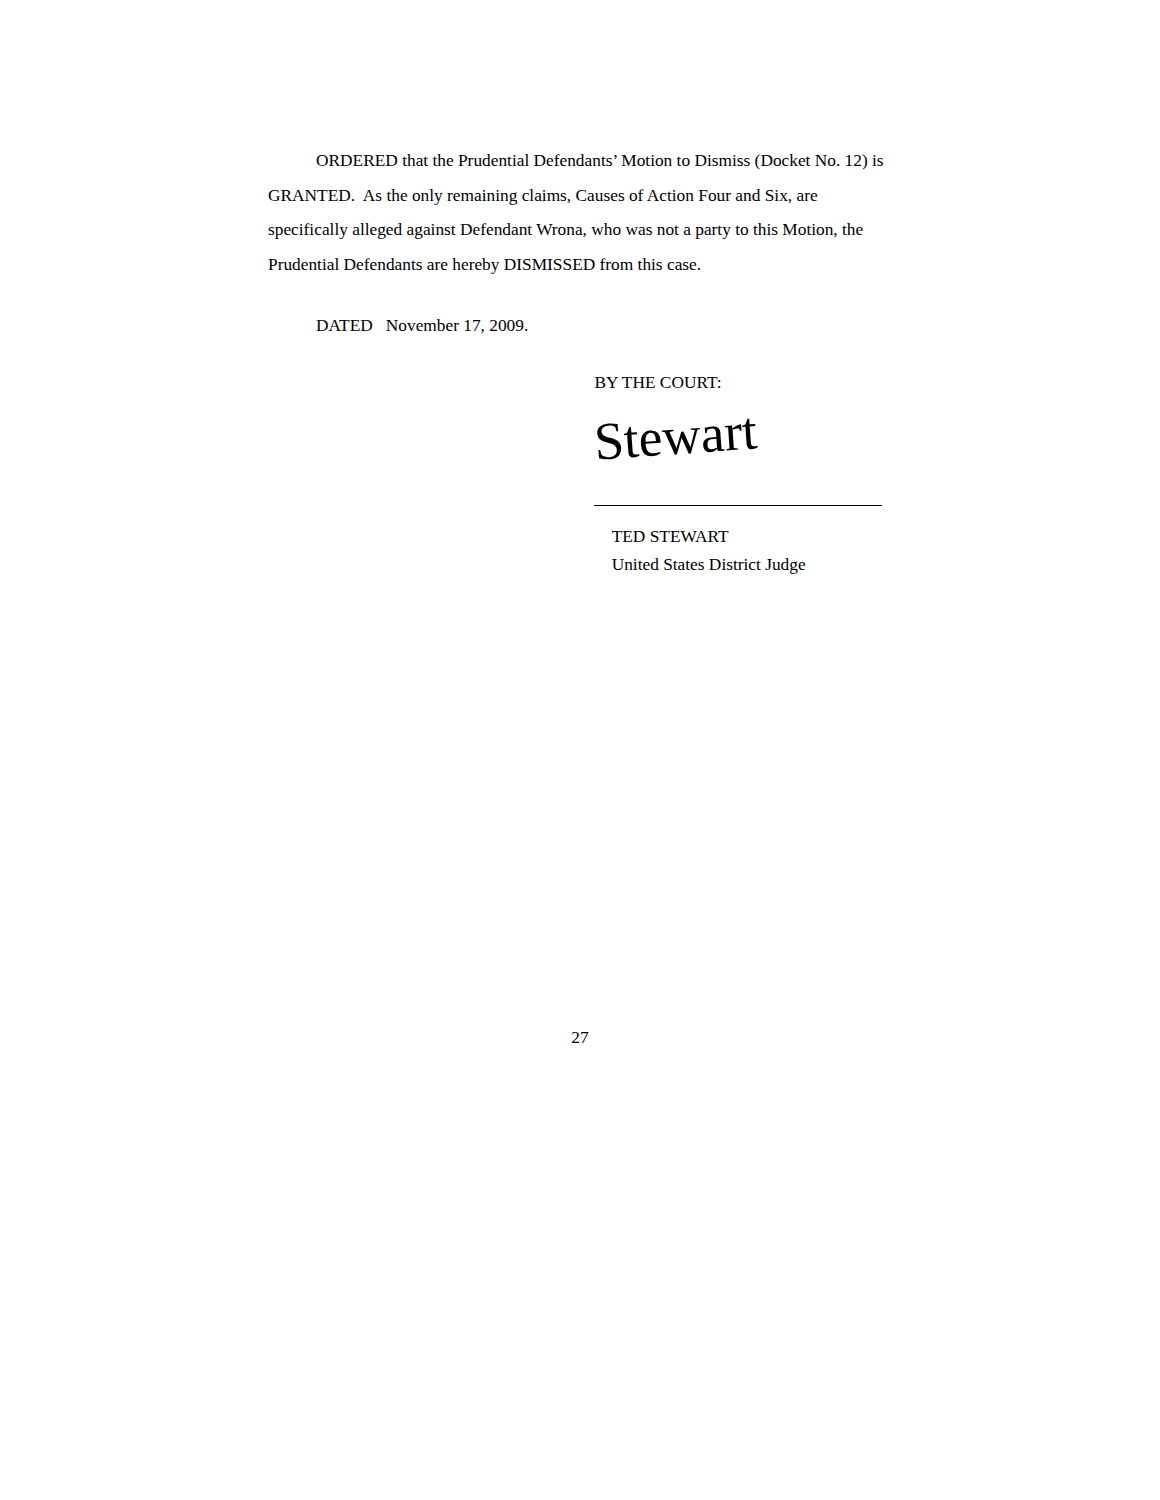ORDERED that the Prudential Defendants’ Motion to Dismiss (Docket No. 12) is GRANTED. As the only remaining claims, Causes of Action Four and Six, are specifically alleged against Defendant Wrona, who was not a party to this Motion, the Prudential Defendants are hereby DISMISSED from this case.
DATED November 17, 2009.
BY THE COURT:
Stewart
TED STEWART
United States District Judge
27